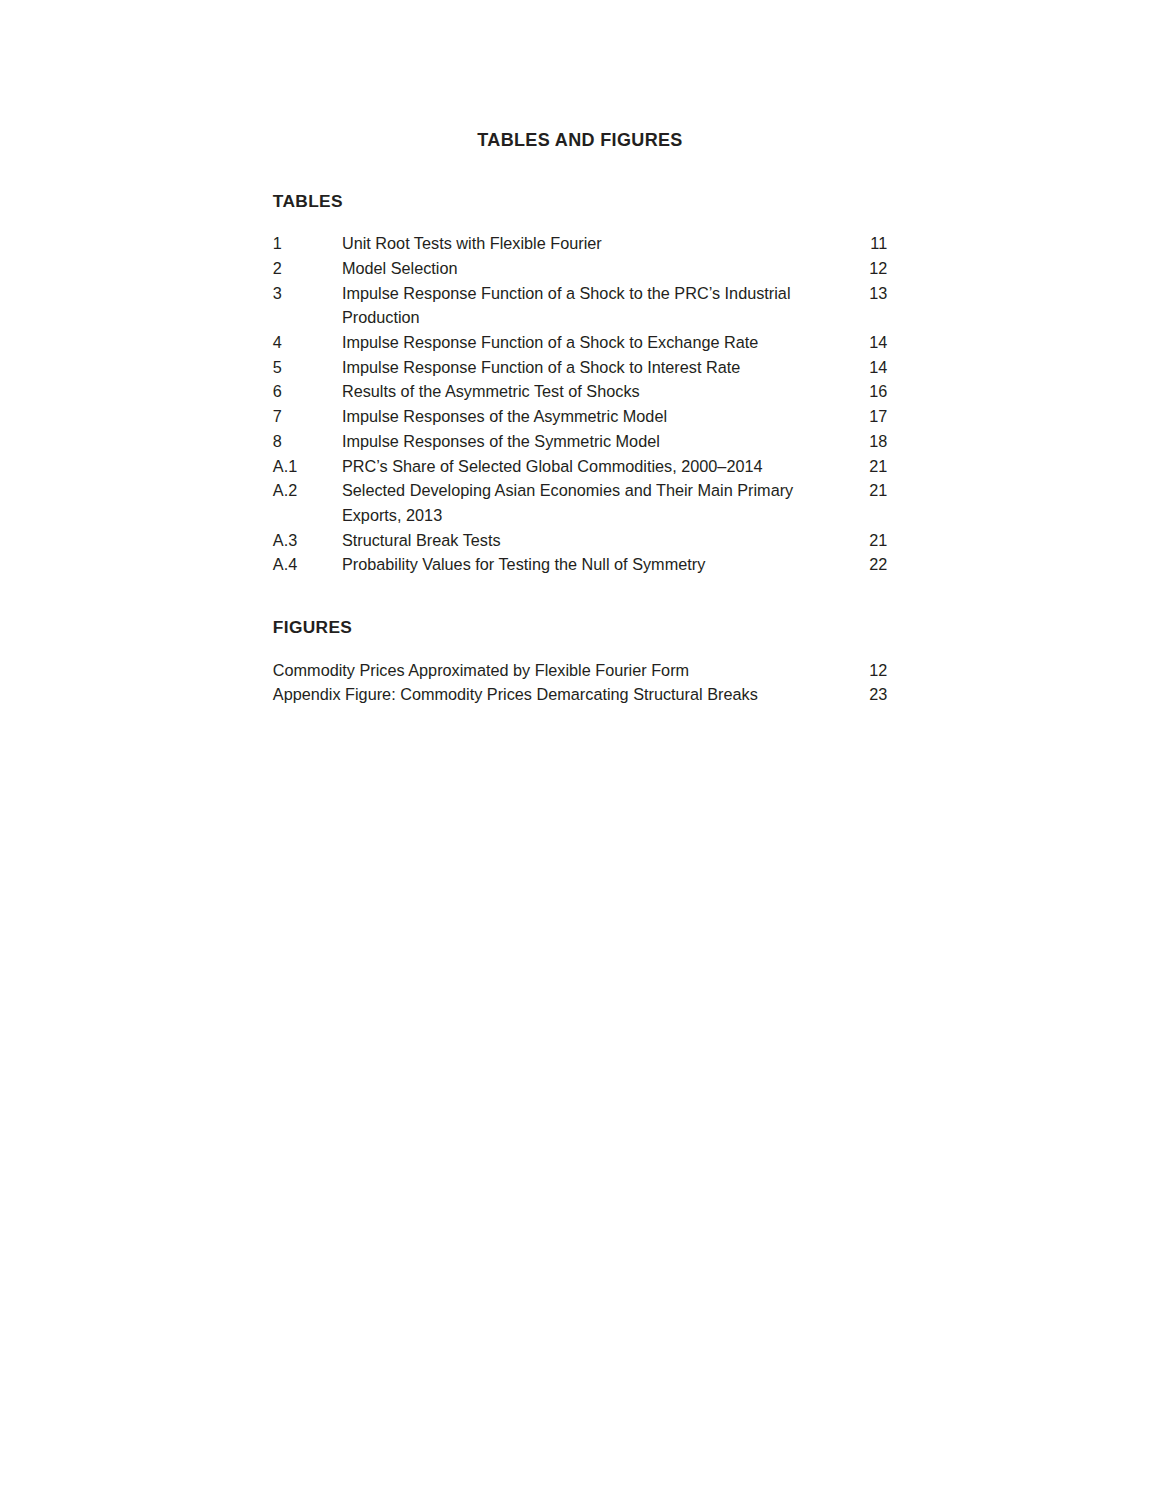TABLES AND FIGURES
TABLES
| 1 | Unit Root Tests with Flexible Fourier | 11 |
| 2 | Model Selection | 12 |
| 3 | Impulse Response Function of a Shock to the PRC’s Industrial Production | 13 |
| 4 | Impulse Response Function of a Shock to Exchange Rate | 14 |
| 5 | Impulse Response Function of a Shock to Interest Rate | 14 |
| 6 | Results of the Asymmetric Test of Shocks | 16 |
| 7 | Impulse Responses of the Asymmetric Model | 17 |
| 8 | Impulse Responses of the Symmetric Model | 18 |
| A.1 | PRC’s Share of Selected Global Commodities, 2000–2014 | 21 |
| A.2 | Selected Developing Asian Economies and Their Main Primary Exports, 2013 | 21 |
| A.3 | Structural Break Tests | 21 |
| A.4 | Probability Values for Testing the Null of Symmetry | 22 |
FIGURES
| Commodity Prices Approximated by Flexible Fourier Form | 12 |
| Appendix Figure: Commodity Prices Demarcating Structural Breaks | 23 |